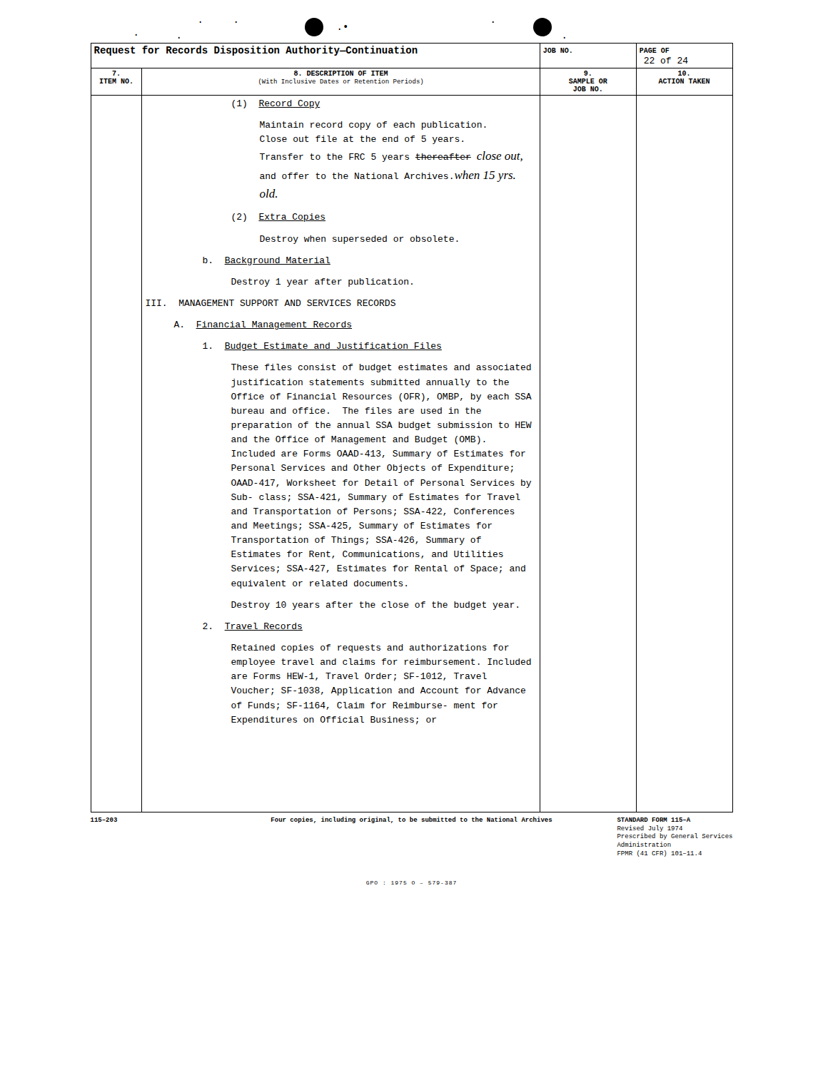. . . .
.• .
.
| Request for Records Disposition Authority—Continuation | JOB NO. | PAGE OF 22 of 24 |
| 7. ITEM NO. | 8. DESCRIPTION OF ITEM (With Inclusive Dates or Retention Periods) | 9. SAMPLE OR JOB NO. | 10. ACTION TAKEN |
| | (1) Record Copy Maintain record copy of each publication. Close out file at the end of 5 years. Transfer to the FRC 5 years thereafter close out, and offer to the National Archives. when 15 yrs. old. (2) Extra Copies Destroy when superseded or obsolete. b. Background Material Destroy 1 year after publication. III. MANAGEMENT SUPPORT AND SERVICES RECORDS A. Financial Management Records 1. Budget Estimate and Justification Files These files consist of budget estimates and associated justification statements submitted annually to the Office of Financial Resources (OFR), OMBP, by each SSA bureau and office. The files are used in the preparation of the annual SSA budget submission to HEW and the Office of Management and Budget (OMB). Included are Forms OAAD-413, Summary of Estimates for Personal Services and Other Objects of Expenditure; OAAD-417, Worksheet for Detail of Personal Services by Sub- class; SSA-421, Summary of Estimates for Travel and Transportation of Persons; SSA-422, Conferences and Meetings; SSA-425, Summary of Estimates for Transportation of Things; SSA-426, Summary of Estimates for Rent, Communications, and Utilities Services; SSA-427, Estimates for Rental of Space; and equivalent or related documents. Destroy 10 years after the close of the budget year. 2. Travel Records Retained copies of requests and authorizations for employee travel and claims for reimbursement. Included are Forms HEW-1, Travel Order; SF-1012, Travel Voucher; SF-1038, Application and Account for Advance of Funds; SF-1164, Claim for Reimburse- ment for Expenditures on Official Business; or | | |
115–203
Four copies, including original, to be submitted to the National Archives
STANDARD FORM 115–A
Revised July 1974
Prescribed by General Services
Administration
FPMR (41 CFR) 101–11.4
GPO : 1975 O – 579-387